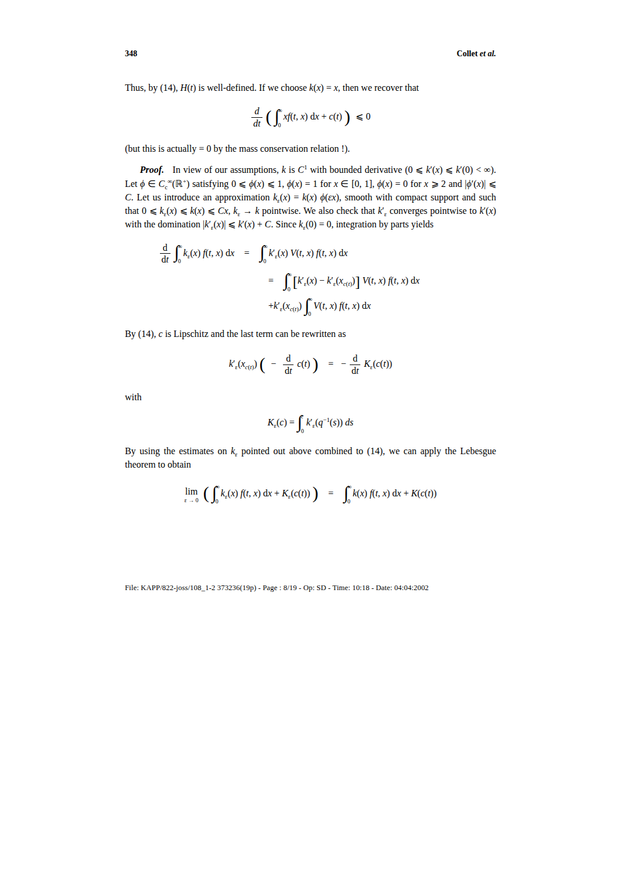348 Collet et al.
Thus, by (14), H(t) is well-defined. If we choose k(x) = x, then we recover that
ddt ( ∫∞0 xf(t, x) dx + c(t) ) ⩽ 0
(but this is actually = 0 by the mass conservation relation !).
Proof. In view of our assumptions, k is C1 with bounded derivative (0 ⩽ k′(x) ⩽ k′(0) < ∞). Let ϕ ∈ Cc∞(ℝ+) satisfying 0 ⩽ ϕ(x) ⩽ 1, ϕ(x) = 1 for x ∈ [0, 1], ϕ(x) = 0 for x ⩾ 2 and |ϕ′(x)| ⩽ C. Let us introduce an approximation kε(x) = k(x) ϕ(εx), smooth with compact support and such that 0 ⩽ kε(x) ⩽ k(x) ⩽ Cx, kε → k pointwise. We also check that k′ε converges pointwise to k′(x) with the domination |k′ε(x)| ⩽ k′(x) + C. Since kε(0) = 0, integration by parts yields
ddt ∫∞0 kε(x) f(t, x) dx = ∫∞0 k′ε(x) V(t, x) f(t, x) dx
= ∫∞0 [k′ε(x) − k′ε(xc(t))] V(t, x) f(t, x) dx
+k′ε(xc(t)) ∫∞0 V(t, x) f(t, x) dx
By (14), c is Lipschitz and the last term can be rewritten as
k′ε(xc(t)) ( − ddt c(t) ) = − ddt Kε(c(t))
with
Kε(c) = ∫c 0 k′ε(q−1(s)) ds
By using the estimates on kε pointed out above combined to (14), we can apply the Lebesgue theorem to obtain
lim ε → 0 ( ∫∞0 kε(x) f(t, x) dx + Kε(c(t)) ) = ∫∞0 k(x) f(t, x) dx + K(c(t))
File: KAPP/822-joss/108_1-2 373236(19p) - Page : 8/19 - Op: SD - Time: 10:18 - Date: 04:04:2002